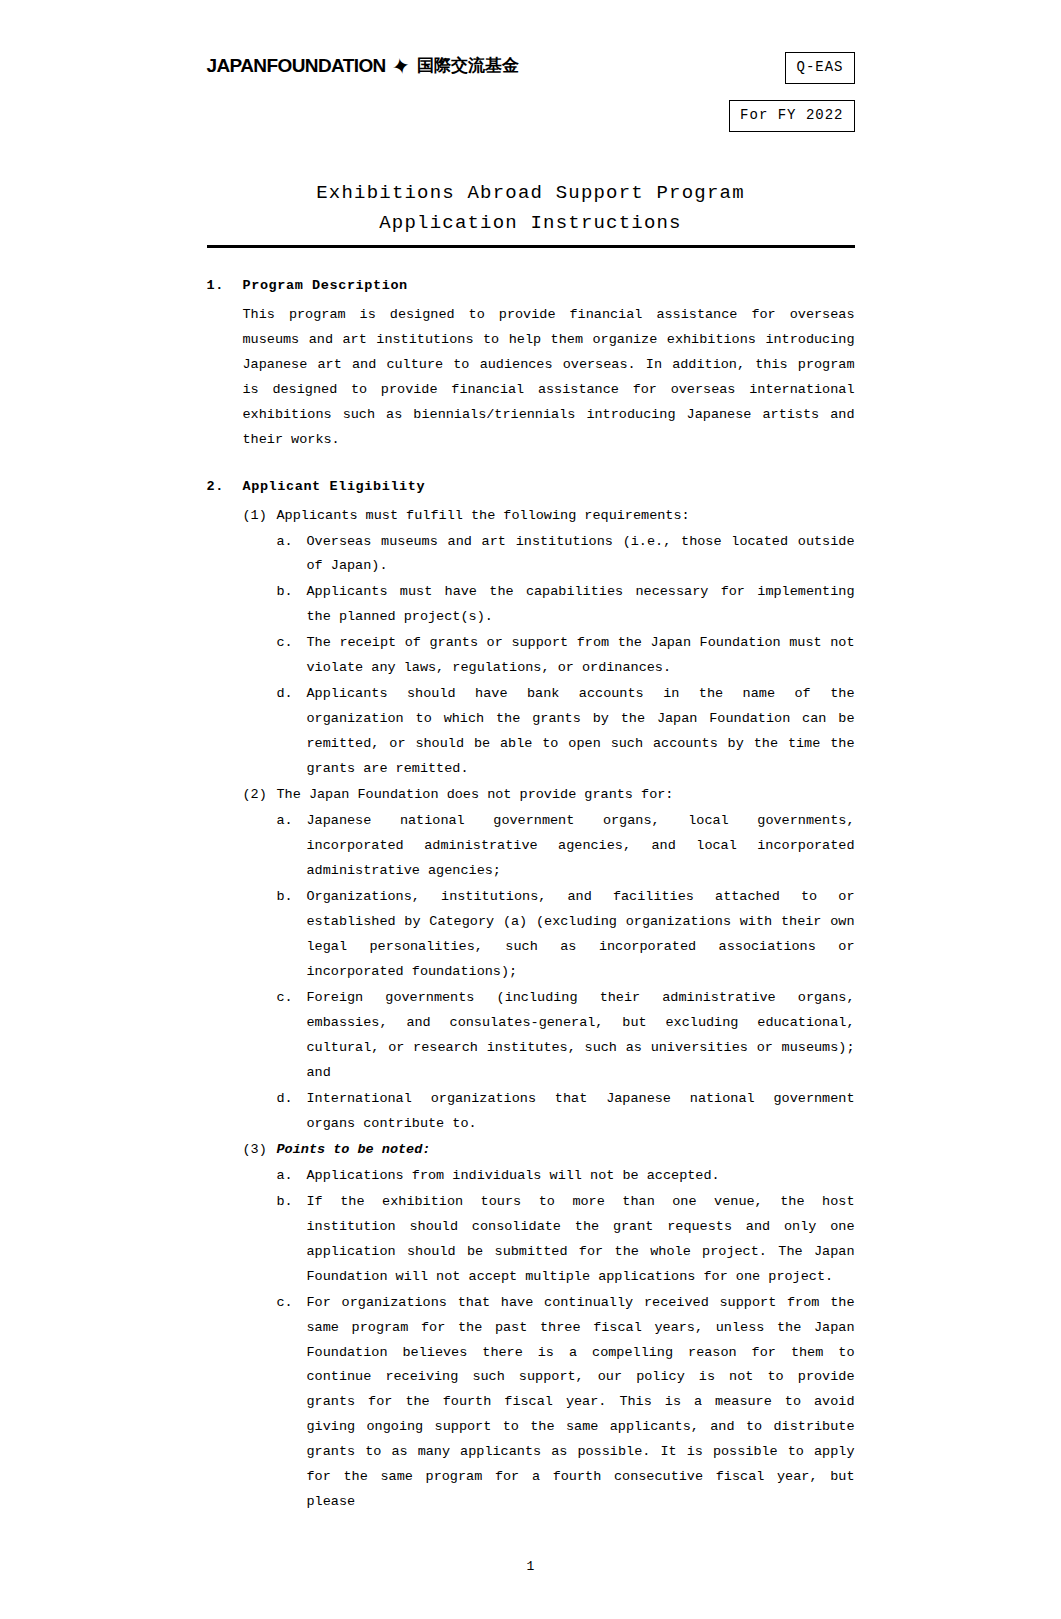JAPANFOUNDATION✦国際交流基金
Q-EAS
For FY 2022
Exhibitions Abroad Support Program
Application Instructions
1. Program Description
This program is designed to provide financial assistance for overseas museums and art institutions to help them organize exhibitions introducing Japanese art and culture to audiences overseas. In addition, this program is designed to provide financial assistance for overseas international exhibitions such as biennials/triennials introducing Japanese artists and their works.
2. Applicant Eligibility
(1) Applicants must fulfill the following requirements:
a. Overseas museums and art institutions (i.e., those located outside of Japan).
b. Applicants must have the capabilities necessary for implementing the planned project(s).
c. The receipt of grants or support from the Japan Foundation must not violate any laws, regulations, or ordinances.
d. Applicants should have bank accounts in the name of the organization to which the grants by the Japan Foundation can be remitted, or should be able to open such accounts by the time the grants are remitted.
(2) The Japan Foundation does not provide grants for:
a. Japanese national government organs, local governments, incorporated administrative agencies, and local incorporated administrative agencies;
b. Organizations, institutions, and facilities attached to or established by Category (a) (excluding organizations with their own legal personalities, such as incorporated associations or incorporated foundations);
c. Foreign governments (including their administrative organs, embassies, and consulates-general, but excluding educational, cultural, or research institutes, such as universities or museums); and
d. International organizations that Japanese national government organs contribute to.
(3) Points to be noted:
a. Applications from individuals will not be accepted.
b. If the exhibition tours to more than one venue, the host institution should consolidate the grant requests and only one application should be submitted for the whole project. The Japan Foundation will not accept multiple applications for one project.
c. For organizations that have continually received support from the same program for the past three fiscal years, unless the Japan Foundation believes there is a compelling reason for them to continue receiving such support, our policy is not to provide grants for the fourth fiscal year. This is a measure to avoid giving ongoing support to the same applicants, and to distribute grants to as many applicants as possible. It is possible to apply for the same program for a fourth consecutive fiscal year, but please
1